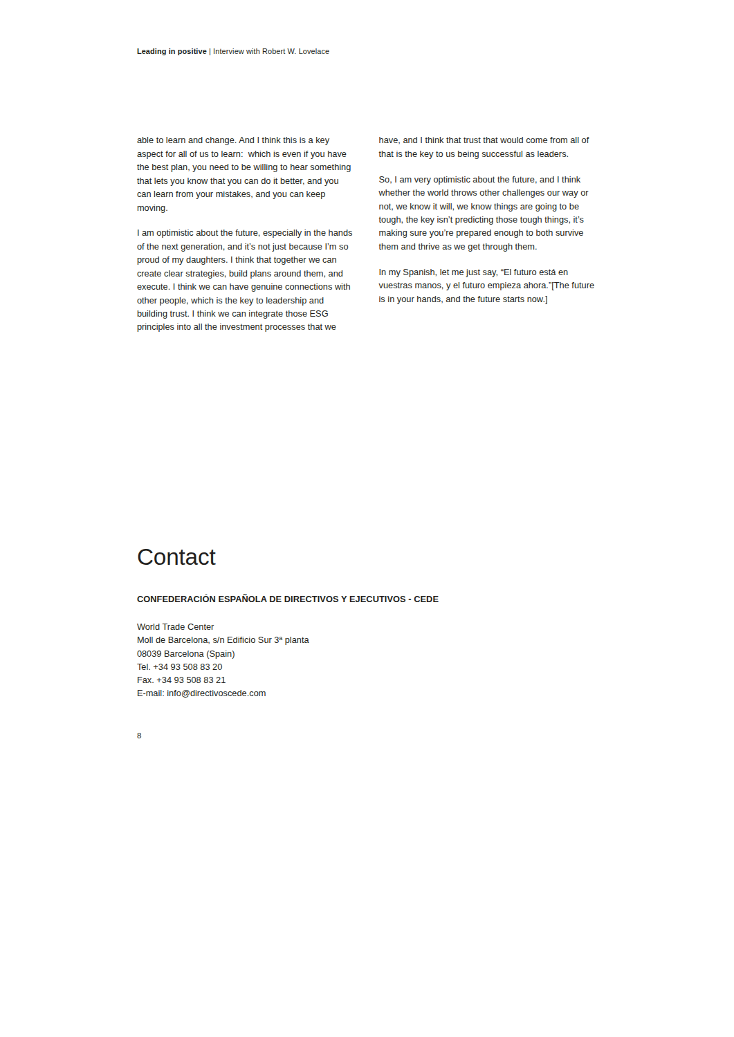Leading in positive | Interview with Robert W. Lovelace
able to learn and change. And I think this is a key aspect for all of us to learn: which is even if you have the best plan, you need to be willing to hear something that lets you know that you can do it better, and you can learn from your mistakes, and you can keep moving.
I am optimistic about the future, especially in the hands of the next generation, and it’s not just because I’m so proud of my daughters. I think that together we can create clear strategies, build plans around them, and execute. I think we can have genuine connections with other people, which is the key to leadership and building trust. I think we can integrate those ESG principles into all the investment processes that we
have, and I think that trust that would come from all of that is the key to us being successful as leaders.
So, I am very optimistic about the future, and I think whether the world throws other challenges our way or not, we know it will, we know things are going to be tough, the key isn’t predicting those tough things, it’s making sure you’re prepared enough to both survive them and thrive as we get through them.
In my Spanish, let me just say, “El futuro está en vuestras manos, y el futuro empieza ahora.”[The future is in your hands, and the future starts now.]
Contact
CONFEDERACIÓN ESPAÑOLA DE DIRECTIVOS Y EJECUTIVOS - CEDE
World Trade Center Moll de Barcelona, s/n Edificio Sur 3ª planta 08039 Barcelona (Spain) Tel. +34 93 508 83 20 Fax. +34 93 508 83 21 E-mail: info@directivoscede.com
8